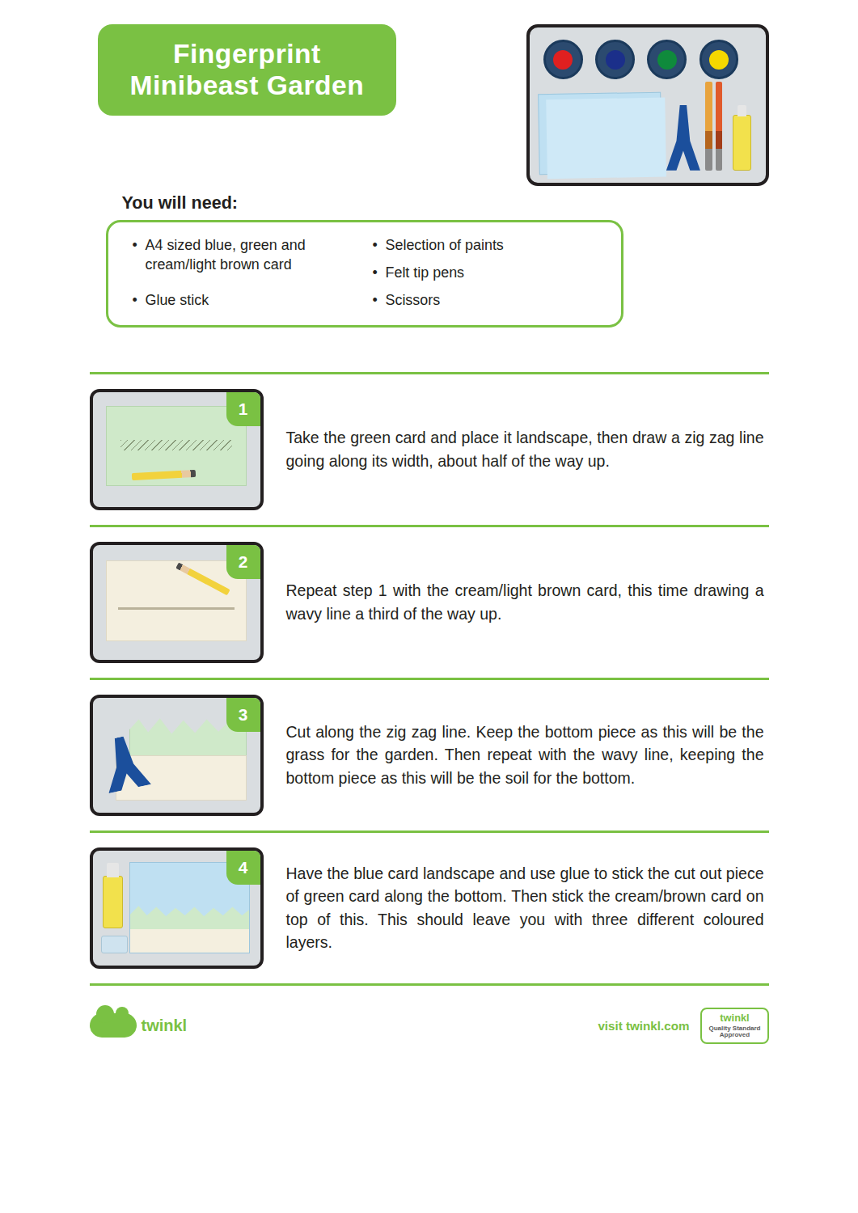Fingerprint
Minibeast Garden
You will need:
A4 sized blue, green and cream/light brown card
Selection of paints
Felt tip pens
Glue stick
Scissors
1
Take the green card and place it landscape, then draw a zig zag line going along its width, about half of the way up.
2
Repeat step 1 with the cream/light brown card, this time drawing a wavy line a third of the way up.
3
Cut along the zig zag line. Keep the bottom piece as this will be the grass for the garden. Then repeat with the wavy line, keeping the bottom piece as this will be the soil for the bottom.
4
Have the blue card landscape and use glue to stick the cut out piece of green card along the bottom. Then stick the cream/brown card on top of this. This should leave you with three different coloured layers.
twinkl
visit twinkl.com
twinkl Quality Standard
Approved